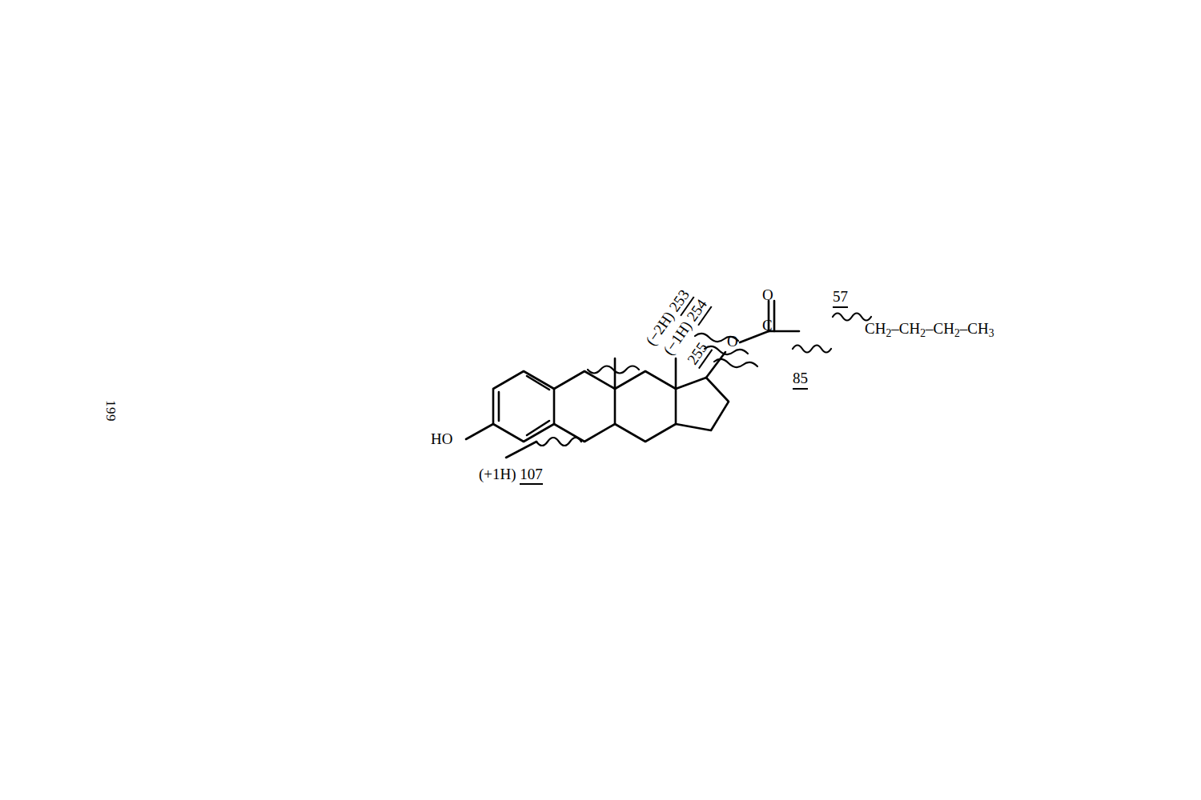199
Estradiol 17-valerate skeleton with wavy cleavage lines indicating fragment ions at m/z 57, 85, 107 (plus one hydrogen), 253 (minus two hydrogens), 254 (minus one hydrogen) and 255.
HO
O
O
C
CH2–CH2–CH2–CH3
57
85
(+1H) 107
(−2H) 253
(−1H) 254
255